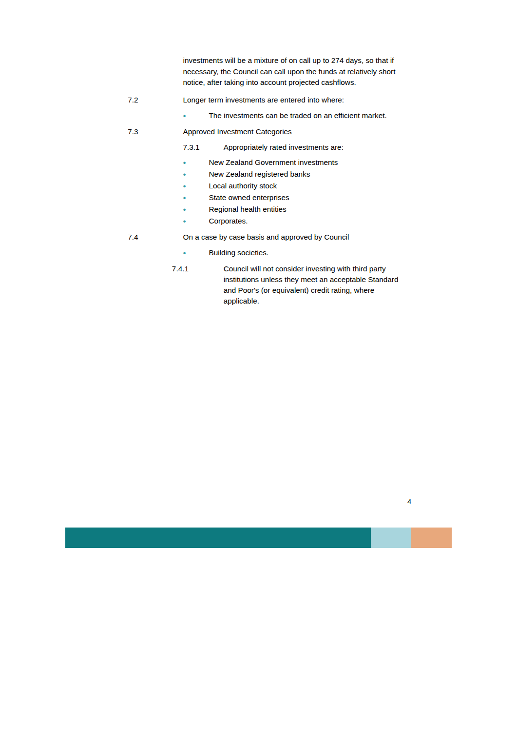investments will be a mixture of on call up to 274 days, so that if necessary, the Council can call upon the funds at relatively short notice, after taking into account projected cashflows.
7.2
Longer term investments are entered into where:
The investments can be traded on an efficient market.
7.3
Approved Investment Categories
7.3.1
Appropriately rated investments are:
New Zealand Government investments
New Zealand registered banks
Local authority stock
State owned enterprises
Regional health entities
Corporates.
7.4
On a case by case basis and approved by Council
Building societies.
7.4.1
Council will not consider investing with third party institutions unless they meet an acceptable Standard and Poor's (or equivalent) credit rating, where applicable.
4